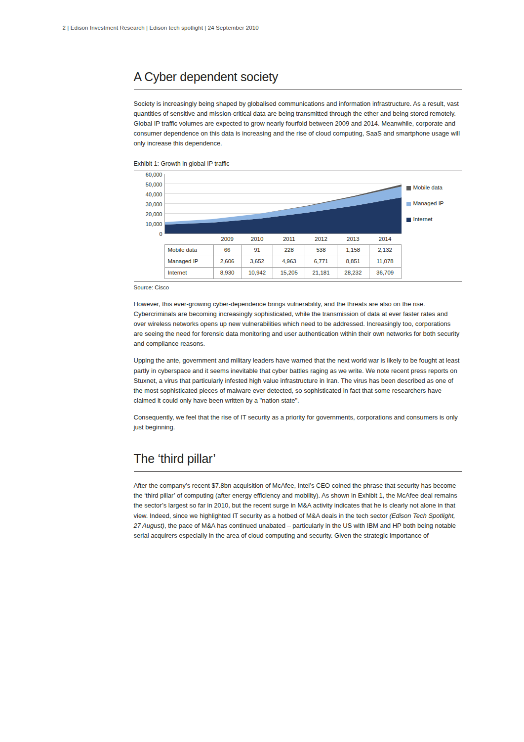2 | Edison Investment Research | Edison tech spotlight | 24 September 2010
A Cyber dependent society
Society is increasingly being shaped by globalised communications and information infrastructure. As a result, vast quantities of sensitive and mission-critical data are being transmitted through the ether and being stored remotely. Global IP traffic volumes are expected to grow nearly fourfold between 2009 and 2014. Meanwhile, corporate and consumer dependence on this data is increasing and the rise of cloud computing, SaaS and smartphone usage will only increase this dependence.
Exhibit 1: Growth in global IP traffic
60,000
50,000
40,000
30,000
20,000
10,000
0
Mobile data
Managed IP
Internet
| | 2009 | 2010 | 2011 | 2012 | 2013 | 2014 |
| Mobile data | 66 | 91 | 228 | 538 | 1,158 | 2,132 |
| Managed IP | 2,606 | 3,652 | 4,963 | 6,771 | 8,851 | 11,078 |
| Internet | 8,930 | 10,942 | 15,205 | 21,181 | 28,232 | 36,709 |
Source: Cisco
However, this ever-growing cyber-dependence brings vulnerability, and the threats are also on the rise. Cybercriminals are becoming increasingly sophisticated, while the transmission of data at ever faster rates and over wireless networks opens up new vulnerabilities which need to be addressed. Increasingly too, corporations are seeing the need for forensic data monitoring and user authentication within their own networks for both security and compliance reasons.
Upping the ante, government and military leaders have warned that the next world war is likely to be fought at least partly in cyberspace and it seems inevitable that cyber battles raging as we write. We note recent press reports on Stuxnet, a virus that particularly infested high value infrastructure in Iran. The virus has been described as one of the most sophisticated pieces of malware ever detected, so sophisticated in fact that some researchers have claimed it could only have been written by a "nation state".
Consequently, we feel that the rise of IT security as a priority for governments, corporations and consumers is only just beginning.
The ‘third pillar’
After the company’s recent $7.8bn acquisition of McAfee, Intel’s CEO coined the phrase that security has become the ‘third pillar’ of computing (after energy efficiency and mobility). As shown in Exhibit 1, the McAfee deal remains the sector’s largest so far in 2010, but the recent surge in M&A activity indicates that he is clearly not alone in that view. Indeed, since we highlighted IT security as a hotbed of M&A deals in the tech sector (Edison Tech Spotlight, 27 August), the pace of M&A has continued unabated – particularly in the US with IBM and HP both being notable serial acquirers especially in the area of cloud computing and security. Given the strategic importance of